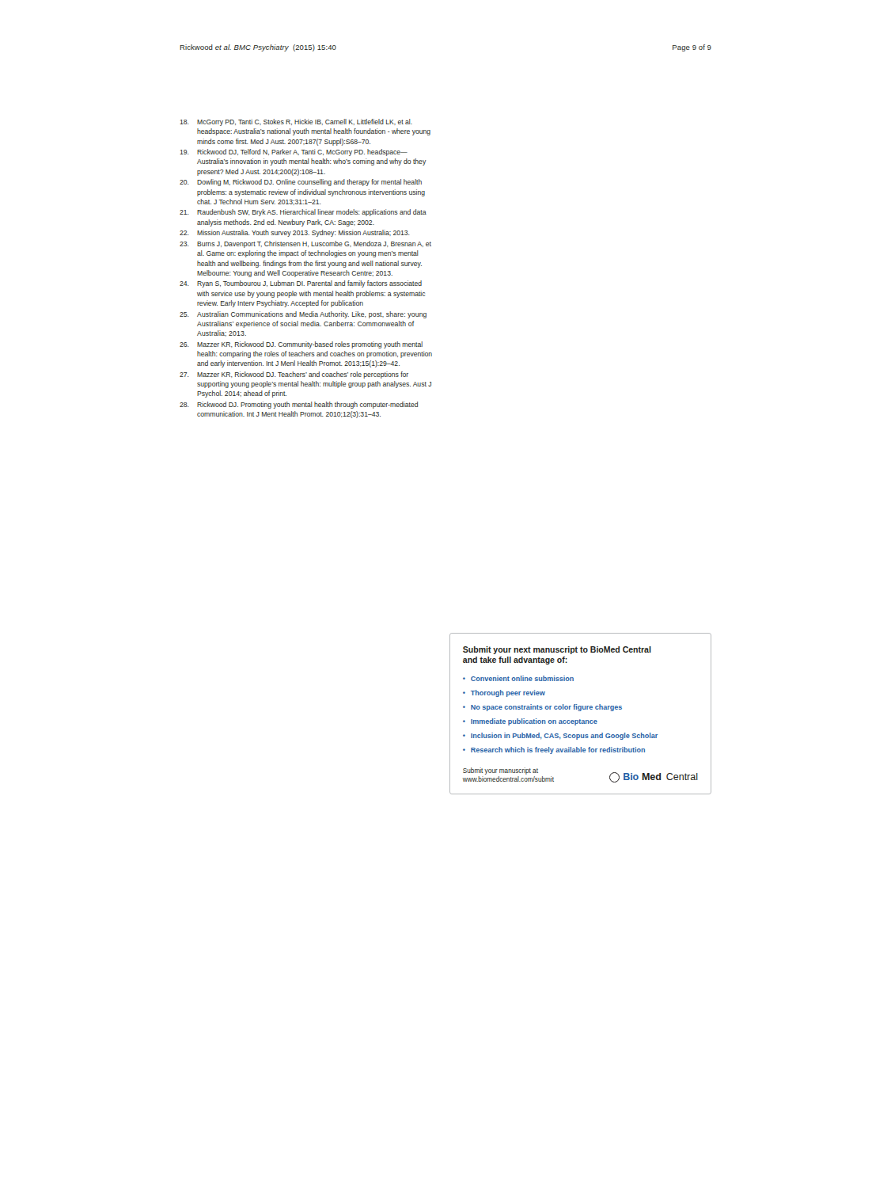Rickwood et al. BMC Psychiatry (2015) 15:40
Page 9 of 9
18. McGorry PD, Tanti C, Stokes R, Hickie IB, Carnell K, Littlefield LK, et al. headspace: Australia’s national youth mental health foundation - where young minds come first. Med J Aust. 2007;187(7 Suppl):S68–70.
19. Rickwood DJ, Telford N, Parker A, Tanti C, McGorry PD. headspace—Australia’s innovation in youth mental health: who’s coming and why do they present? Med J Aust. 2014;200(2):108–11.
20. Dowling M, Rickwood DJ. Online counselling and therapy for mental health problems: a systematic review of individual synchronous interventions using chat. J Technol Hum Serv. 2013;31:1–21.
21. Raudenbush SW, Bryk AS. Hierarchical linear models: applications and data analysis methods. 2nd ed. Newbury Park, CA: Sage; 2002.
22. Mission Australia. Youth survey 2013. Sydney: Mission Australia; 2013.
23. Burns J, Davenport T, Christensen H, Luscombe G, Mendoza J, Bresnan A, et al. Game on: exploring the impact of technologies on young men’s mental health and wellbeing. findings from the first young and well national survey. Melbourne: Young and Well Cooperative Research Centre; 2013.
24. Ryan S, Toumbourou J, Lubman DI. Parental and family factors associated with service use by young people with mental health problems: a systematic review. Early Interv Psychiatry. Accepted for publication
25. Australian Communications and Media Authority. Like, post, share: young Australians’ experience of social media. Canberra: Commonwealth of Australia; 2013.
26. Mazzer KR, Rickwood DJ. Community-based roles promoting youth mental health: comparing the roles of teachers and coaches on promotion, prevention and early intervention. Int J Menl Health Promot. 2013;15(1):29–42.
27. Mazzer KR, Rickwood DJ. Teachers’ and coaches’ role perceptions for supporting young people’s mental health: multiple group path analyses. Aust J Psychol. 2014; ahead of print.
28. Rickwood DJ. Promoting youth mental health through computer-mediated communication. Int J Ment Health Promot. 2010;12(3):31–43.
Submit your next manuscript to BioMed Central
and take full advantage of:
Convenient online submission
Thorough peer review
No space constraints or color figure charges
Immediate publication on acceptance
Inclusion in PubMed, CAS, Scopus and Google Scholar
Research which is freely available for redistribution
Submit your manuscript at
www.biomedcentral.com/submit
Bio Med Central